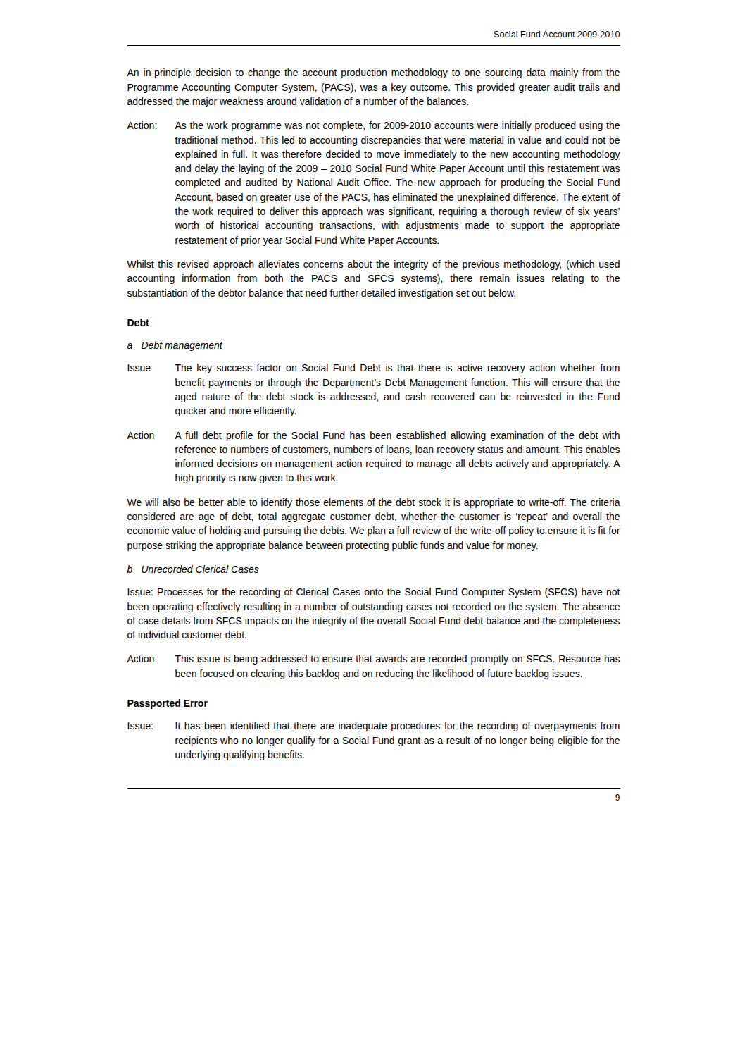Social Fund Account 2009-2010
An in-principle decision to change the account production methodology to one sourcing data mainly from the Programme Accounting Computer System, (PACS), was a key outcome. This provided greater audit trails and addressed the major weakness around validation of a number of the balances.
Action:
As the work programme was not complete, for 2009-2010 accounts were initially produced using the traditional method. This led to accounting discrepancies that were material in value and could not be explained in full. It was therefore decided to move immediately to the new accounting methodology and delay the laying of the 2009 – 2010 Social Fund White Paper Account until this restatement was completed and audited by National Audit Office. The new approach for producing the Social Fund Account, based on greater use of the PACS, has eliminated the unexplained difference. The extent of the work required to deliver this approach was significant, requiring a thorough review of six years’ worth of historical accounting transactions, with adjustments made to support the appropriate restatement of prior year Social Fund White Paper Accounts.
Whilst this revised approach alleviates concerns about the integrity of the previous methodology, (which used accounting information from both the PACS and SFCS systems), there remain issues relating to the substantiation of the debtor balance that need further detailed investigation set out below.
Debt
a Debt management
Issue
The key success factor on Social Fund Debt is that there is active recovery action whether from benefit payments or through the Department’s Debt Management function. This will ensure that the aged nature of the debt stock is addressed, and cash recovered can be reinvested in the Fund quicker and more efficiently.
Action
A full debt profile for the Social Fund has been established allowing examination of the debt with reference to numbers of customers, numbers of loans, loan recovery status and amount. This enables informed decisions on management action required to manage all debts actively and appropriately. A high priority is now given to this work.
We will also be better able to identify those elements of the debt stock it is appropriate to write-off. The criteria considered are age of debt, total aggregate customer debt, whether the customer is ‘repeat’ and overall the economic value of holding and pursuing the debts. We plan a full review of the write-off policy to ensure it is fit for purpose striking the appropriate balance between protecting public funds and value for money.
b Unrecorded Clerical Cases
Issue: Processes for the recording of Clerical Cases onto the Social Fund Computer System (SFCS) have not been operating effectively resulting in a number of outstanding cases not recorded on the system. The absence of case details from SFCS impacts on the integrity of the overall Social Fund debt balance and the completeness of individual customer debt.
Action:
This issue is being addressed to ensure that awards are recorded promptly on SFCS. Resource has been focused on clearing this backlog and on reducing the likelihood of future backlog issues.
Passported Error
Issue:
It has been identified that there are inadequate procedures for the recording of overpayments from recipients who no longer qualify for a Social Fund grant as a result of no longer being eligible for the underlying qualifying benefits.
9